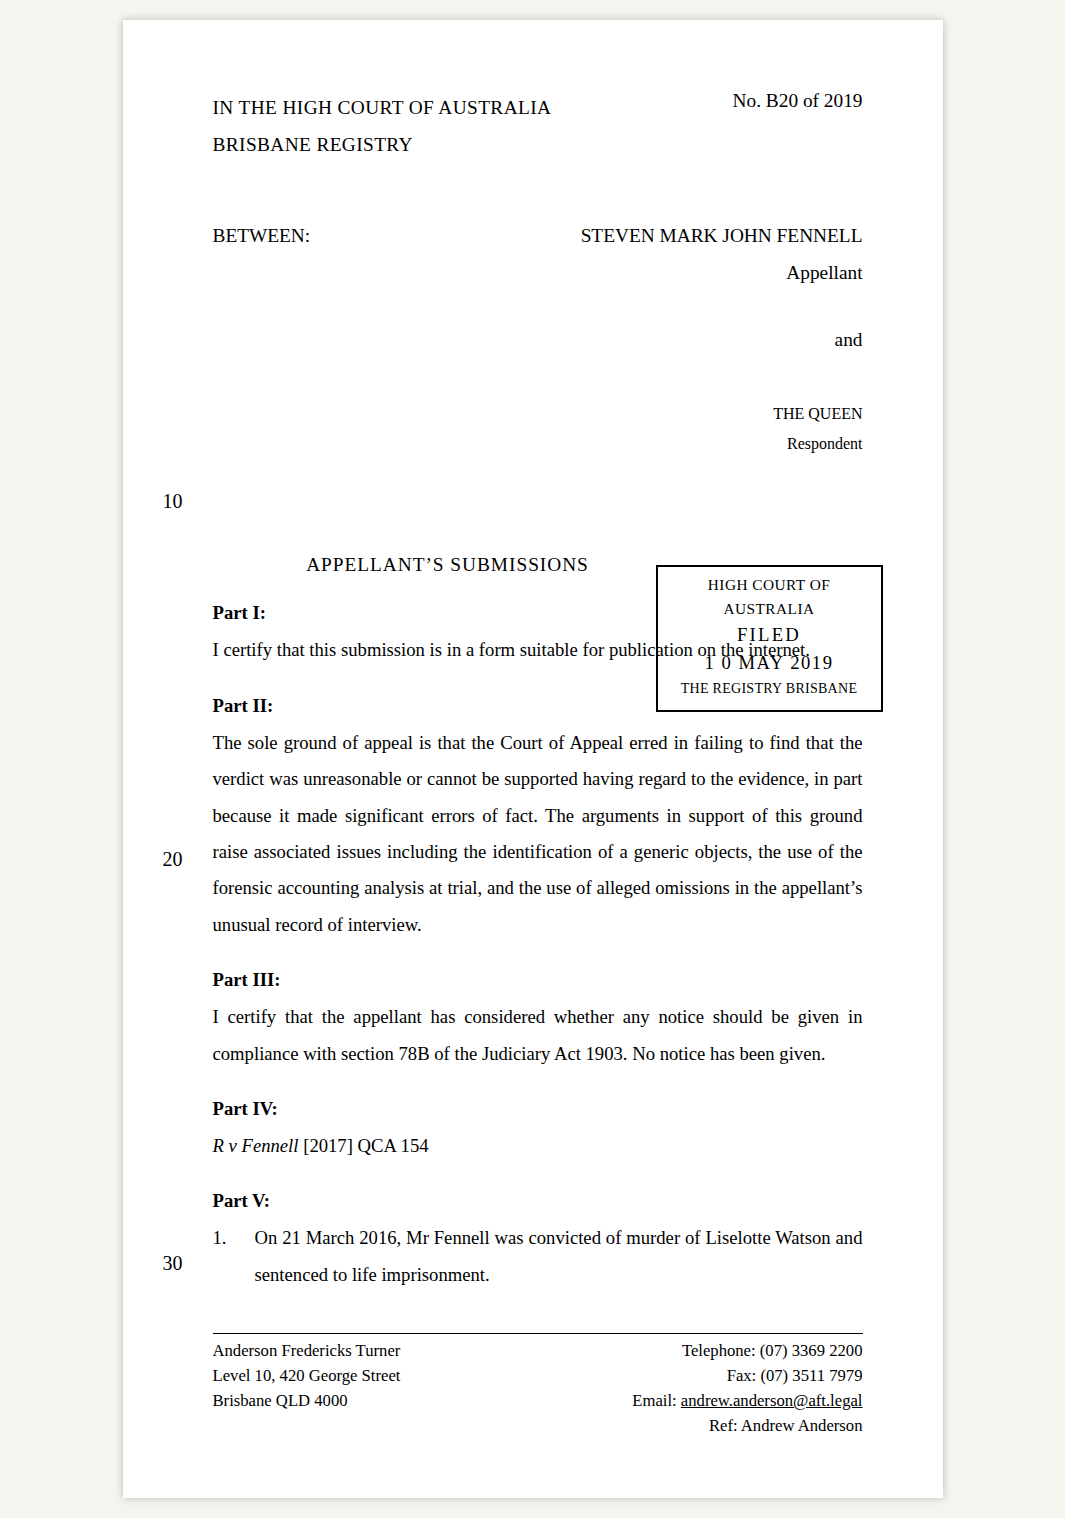No. B20 of 2019
IN THE HIGH COURT OF AUSTRALIA
BRISBANE REGISTRY
BETWEEN: STEVEN MARK JOHN FENNELL
Appellant
and
10
THE QUEEN
Respondent
HIGH COURT OF AUSTRALIA
FILED
1 0 MAY 2019
THE REGISTRY BRISBANE
APPELLANT’S SUBMISSIONS
Part I:
I certify that this submission is in a form suitable for publication on the internet.
Part II:
20
The sole ground of appeal is that the Court of Appeal erred in failing to find that the verdict was unreasonable or cannot be supported having regard to the evidence, in part because it made significant errors of fact. The arguments in support of this ground raise associated issues including the identification of a generic objects, the use of the forensic accounting analysis at trial, and the use of alleged omissions in the appellant’s unusual record of interview.
Part III:
I certify that the appellant has considered whether any notice should be given in compliance with section 78B of the Judiciary Act 1903. No notice has been given.
Part IV:
R v Fennell [2017] QCA 154
30
Part V:
1. On 21 March 2016, Mr Fennell was convicted of murder of Liselotte Watson and sentenced to life imprisonment.
Anderson Fredericks Turner
Level 10, 420 George Street
Brisbane QLD 4000
Telephone: (07) 3369 2200
Fax: (07) 3511 7979
Email: andrew.anderson@aft.legal
Ref: Andrew Anderson